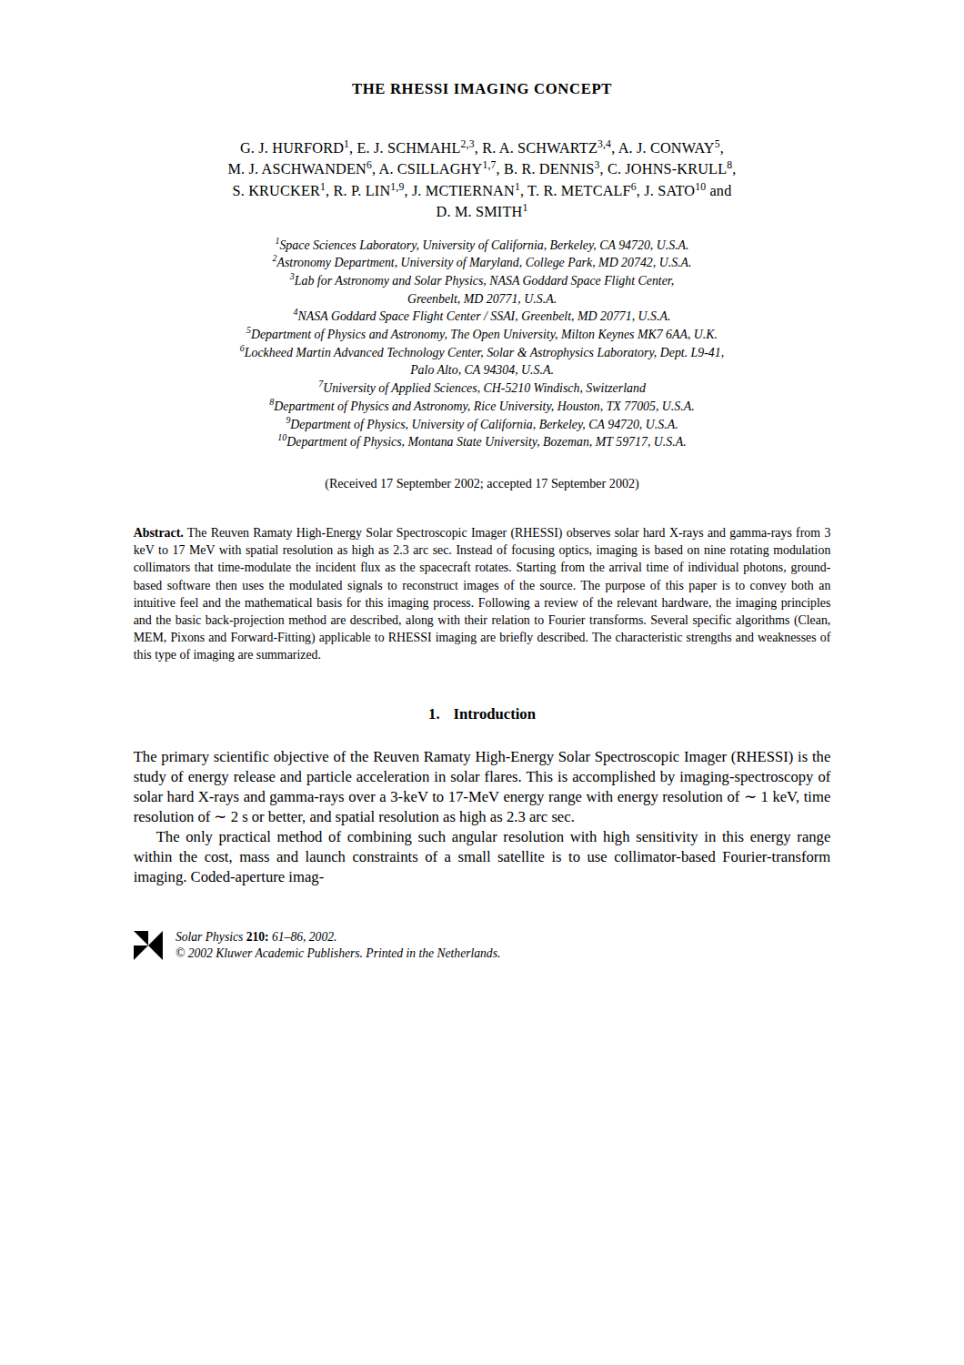THE RHESSI IMAGING CONCEPT
G. J. HURFORD1, E. J. SCHMAHL2,3, R. A. SCHWARTZ3,4, A. J. CONWAY5, M. J. ASCHWANDEN6, A. CSILLAGHY1,7, B. R. DENNIS3, C. JOHNS-KRULL8, S. KRUCKER1, R. P. LIN1,9, J. MCTIERNAN1, T. R. METCALF6, J. SATO10 and D. M. SMITH1
1Space Sciences Laboratory, University of California, Berkeley, CA 94720, U.S.A. 2Astronomy Department, University of Maryland, College Park, MD 20742, U.S.A. 3Lab for Astronomy and Solar Physics, NASA Goddard Space Flight Center, Greenbelt, MD 20771, U.S.A. 4NASA Goddard Space Flight Center / SSAI, Greenbelt, MD 20771, U.S.A. 5Department of Physics and Astronomy, The Open University, Milton Keynes MK7 6AA, U.K. 6Lockheed Martin Advanced Technology Center, Solar & Astrophysics Laboratory, Dept. L9-41, Palo Alto, CA 94304, U.S.A. 7University of Applied Sciences, CH-5210 Windisch, Switzerland 8Department of Physics and Astronomy, Rice University, Houston, TX 77005, U.S.A. 9Department of Physics, University of California, Berkeley, CA 94720, U.S.A. 10Department of Physics, Montana State University, Bozeman, MT 59717, U.S.A.
(Received 17 September 2002; accepted 17 September 2002)
Abstract. The Reuven Ramaty High-Energy Solar Spectroscopic Imager (RHESSI) observes solar hard X-rays and gamma-rays from 3 keV to 17 MeV with spatial resolution as high as 2.3 arc sec. Instead of focusing optics, imaging is based on nine rotating modulation collimators that time-modulate the incident flux as the spacecraft rotates. Starting from the arrival time of individual photons, ground-based software then uses the modulated signals to reconstruct images of the source. The purpose of this paper is to convey both an intuitive feel and the mathematical basis for this imaging process. Following a review of the relevant hardware, the imaging principles and the basic back-projection method are described, along with their relation to Fourier transforms. Several specific algorithms (Clean, MEM, Pixons and Forward-Fitting) applicable to RHESSI imaging are briefly described. The characteristic strengths and weaknesses of this type of imaging are summarized.
1. Introduction
The primary scientific objective of the Reuven Ramaty High-Energy Solar Spectroscopic Imager (RHESSI) is the study of energy release and particle acceleration in solar flares. This is accomplished by imaging-spectroscopy of solar hard X-rays and gamma-rays over a 3-keV to 17-MeV energy range with energy resolution of ∼ 1 keV, time resolution of ∼ 2 s or better, and spatial resolution as high as 2.3 arc sec.
The only practical method of combining such angular resolution with high sensitivity in this energy range within the cost, mass and launch constraints of a small satellite is to use collimator-based Fourier-transform imaging. Coded-aperture imag-
Solar Physics 210: 61–86, 2002.
© 2002 Kluwer Academic Publishers. Printed in the Netherlands.